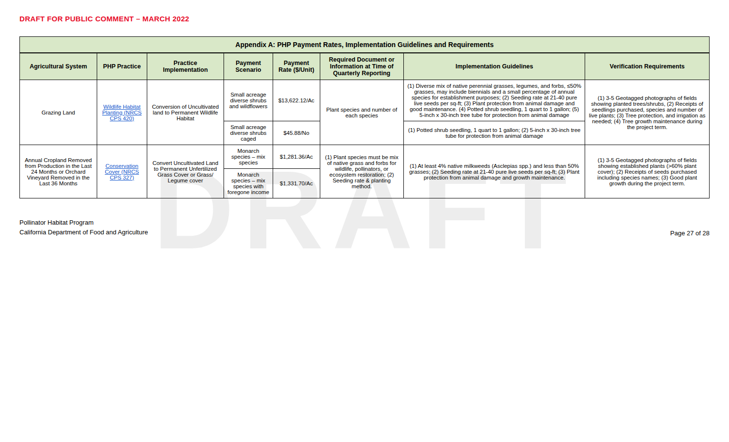DRAFT FOR PUBLIC COMMENT – MARCH 2022
DRAFT
Appendix A: PHP Payment Rates, Implementation Guidelines and Requirements
| Agricultural System | PHP Practice | Practice Implementation | Payment Scenario | Payment Rate ($/Unit) | Required Document or Information at Time of Quarterly Reporting | Implementation Guidelines | Verification Requirements |
| --- | --- | --- | --- | --- | --- | --- | --- |
| Grazing Land | Wildlife Habitat Planting (NRCS CPS 420) | Conversion of Uncultivated land to Permanent Wildlife Habitat | Small acreage diverse shrubs and wildflowers | $13,622.12/Ac | Plant species and number of each species | (1) Diverse mix of native perennial grasses, legumes, and forbs, ≤50% grasses, may include biennials and a small percentage of annual species for establishment purposes; (2) Seeding rate at 21-40 pure live seeds per sq-ft; (3) Plant protection from animal damage and good maintenance. (4) Potted shrub seedling, 1 quart to 1 gallon; (5) 5-inch x 30-inch tree tube for protection from animal damage | (1) 3-5 Geotagged photographs of fields showing planted trees/shrubs, (2) Receipts of seedlings purchased, species and number of live plants; (3) Tree protection, and irrigation as needed; (4) Tree growth maintenance during the project term. |
| Small acreage diverse shrubs caged | $45.88/No | (1) Potted shrub seedling, 1 quart to 1 gallon; (2) 5-inch x 30-inch tree tube for protection from animal damage |
| Annual Cropland Removed from Production in the Last 24 Months or Orchard Vineyard Removed in the Last 36 Months | Conservation Cover (NRCS CPS 327) | Convert Uncultivated Land to Permanent Unfertilized Grass Cover or Grass/ Legume cover | Monarch species – mix species | $1,281.36/Ac | (1) Plant species must be mix of native grass and forbs for wildlife, pollinators, or ecosystem restoration; (2) Seeding rate & planting method. | (1) At least 4% native milkweeds (Asclepias spp.) and less than 50% grasses; (2) Seeding rate at 21-40 pure live seeds per sq-ft; (3) Plant protection from animal damage and growth maintenance. | (1) 3-5 Geotagged photographs of fields showing established plants (>60% plant cover); (2) Receipts of seeds purchased including species names; (3) Good plant growth during the project term. |
| Monarch species – mix species with foregone income | $1,331.70/Ac |
Pollinator Habitat Program
California Department of Food and Agriculture
Page 27 of 28